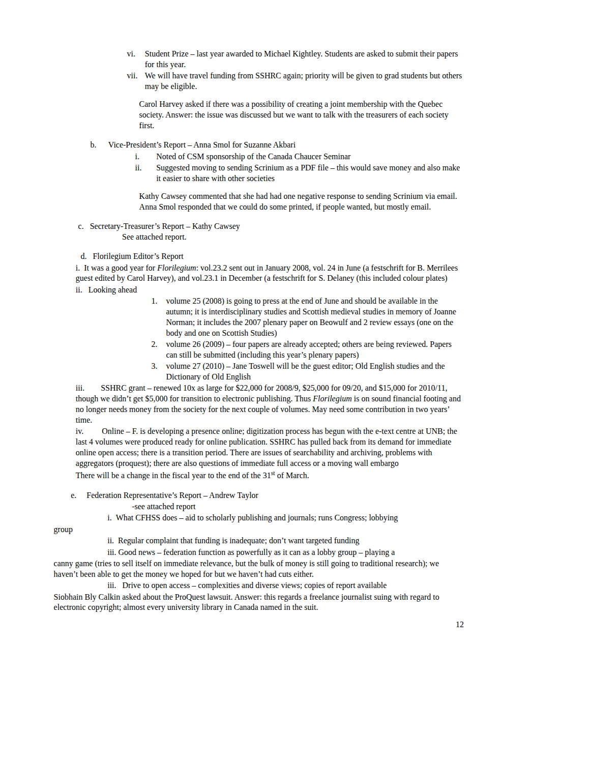vi. Student Prize – last year awarded to Michael Kightley. Students are asked to submit their papers for this year.
vii. We will have travel funding from SSHRC again; priority will be given to grad students but others may be eligible.
Carol Harvey asked if there was a possibility of creating a joint membership with the Quebec society. Answer: the issue was discussed but we want to talk with the treasurers of each society first.
b. Vice-President’s Report – Anna Smol for Suzanne Akbari
i. Noted of CSM sponsorship of the Canada Chaucer Seminar
ii. Suggested moving to sending Scrinium as a PDF file – this would save money and also make it easier to share with other societies
Kathy Cawsey commented that she had had one negative response to sending Scrinium via email. Anna Smol responded that we could do some printed, if people wanted, but mostly email.
c. Secretary-Treasurer’s Report – Kathy Cawsey
See attached report.
d. Florilegium Editor’s Report
i. It was a good year for Florilegium: vol.23.2 sent out in January 2008, vol. 24 in June (a festschrift for B. Merrilees guest edited by Carol Harvey), and vol.23.1 in December (a festschrift for S. Delaney (this included colour plates)
ii. Looking ahead
1. volume 25 (2008) is going to press at the end of June and should be available in the autumn; it is interdisciplinary studies and Scottish medieval studies in memory of Joanne Norman; it includes the 2007 plenary paper on Beowulf and 2 review essays (one on the body and one on Scottish Studies)
2. volume 26 (2009) – four papers are already accepted; others are being reviewed. Papers can still be submitted (including this year’s plenary papers)
3. volume 27 (2010) – Jane Toswell will be the guest editor; Old English studies and the Dictionary of Old English
iii. SSHRC grant – renewed 10x as large for $22,000 for 2008/9, $25,000 for 09/20, and $15,000 for 2010/11, though we didn’t get $5,000 for transition to electronic publishing. Thus Florilegium is on sound financial footing and no longer needs money from the society for the next couple of volumes. May need some contribution in two years’ time.
iv. Online – F. is developing a presence online; digitization process has begun with the e-text centre at UNB; the last 4 volumes were produced ready for online publication. SSHRC has pulled back from its demand for immediate online open access; there is a transition period. There are issues of searchability and archiving, problems with aggregators (proquest); there are also questions of immediate full access or a moving wall embargo
There will be a change in the fiscal year to the end of the 31st of March.
e. Federation Representative’s Report – Andrew Taylor
-see attached report
i. What CFHSS does – aid to scholarly publishing and journals; runs Congress; lobbying
group
ii. Regular complaint that funding is inadequate; don’t want targeted funding
iii. Good news – federation function as powerfully as it can as a lobby group – playing a
canny game (tries to sell itself on immediate relevance, but the bulk of money is still going to traditional research); we haven’t been able to get the money we hoped for but we haven’t had cuts either.
iii. Drive to open access – complexities and diverse views; copies of report available
Siobhain Bly Calkin asked about the ProQuest lawsuit. Answer: this regards a freelance journalist suing with regard to electronic copyright; almost every university library in Canada named in the suit.
12